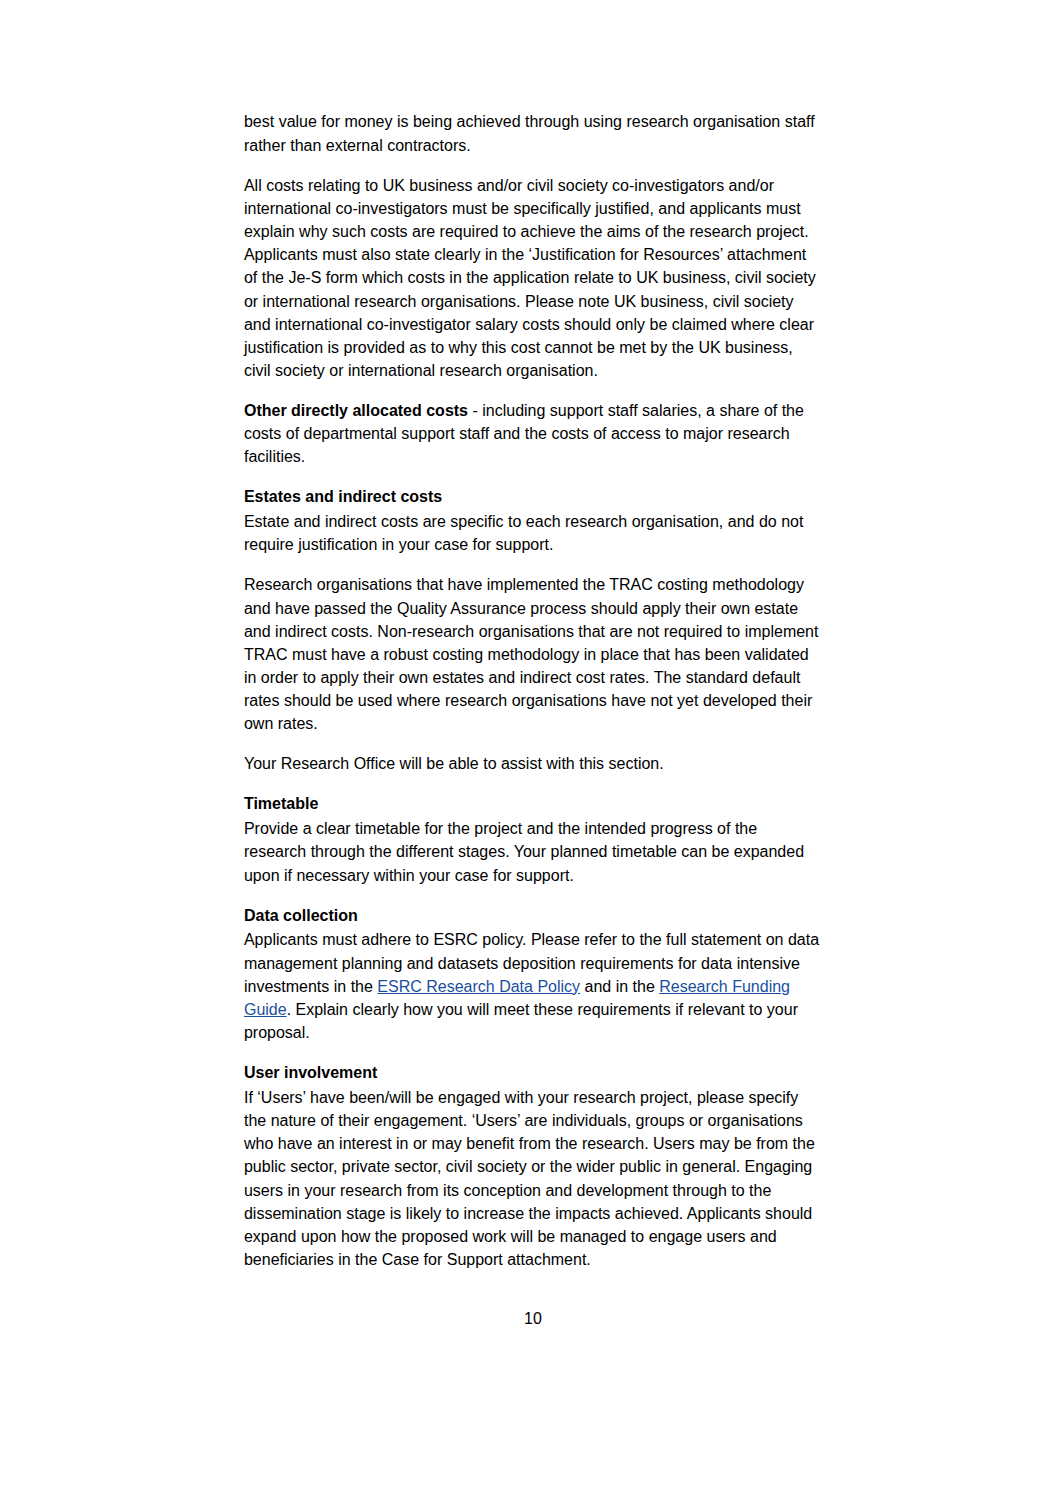best value for money is being achieved through using research organisation staff rather than external contractors.
All costs relating to UK business and/or civil society co-investigators and/or international co-investigators must be specifically justified, and applicants must explain why such costs are required to achieve the aims of the research project. Applicants must also state clearly in the ‘Justification for Resources’ attachment of the Je-S form which costs in the application relate to UK business, civil society or international research organisations. Please note UK business, civil society and international co-investigator salary costs should only be claimed where clear justification is provided as to why this cost cannot be met by the UK business, civil society or international research organisation.
Other directly allocated costs - including support staff salaries, a share of the costs of departmental support staff and the costs of access to major research facilities.
Estates and indirect costs
Estate and indirect costs are specific to each research organisation, and do not require justification in your case for support.
Research organisations that have implemented the TRAC costing methodology and have passed the Quality Assurance process should apply their own estate and indirect costs. Non-research organisations that are not required to implement TRAC must have a robust costing methodology in place that has been validated in order to apply their own estates and indirect cost rates. The standard default rates should be used where research organisations have not yet developed their own rates.
Your Research Office will be able to assist with this section.
Timetable
Provide a clear timetable for the project and the intended progress of the research through the different stages. Your planned timetable can be expanded upon if necessary within your case for support.
Data collection
Applicants must adhere to ESRC policy. Please refer to the full statement on data management planning and datasets deposition requirements for data intensive investments in the ESRC Research Data Policy and in the Research Funding Guide. Explain clearly how you will meet these requirements if relevant to your proposal.
User involvement
If ‘Users’ have been/will be engaged with your research project, please specify the nature of their engagement. ‘Users’ are individuals, groups or organisations who have an interest in or may benefit from the research. Users may be from the public sector, private sector, civil society or the wider public in general. Engaging users in your research from its conception and development through to the dissemination stage is likely to increase the impacts achieved. Applicants should expand upon how the proposed work will be managed to engage users and beneficiaries in the Case for Support attachment.
10